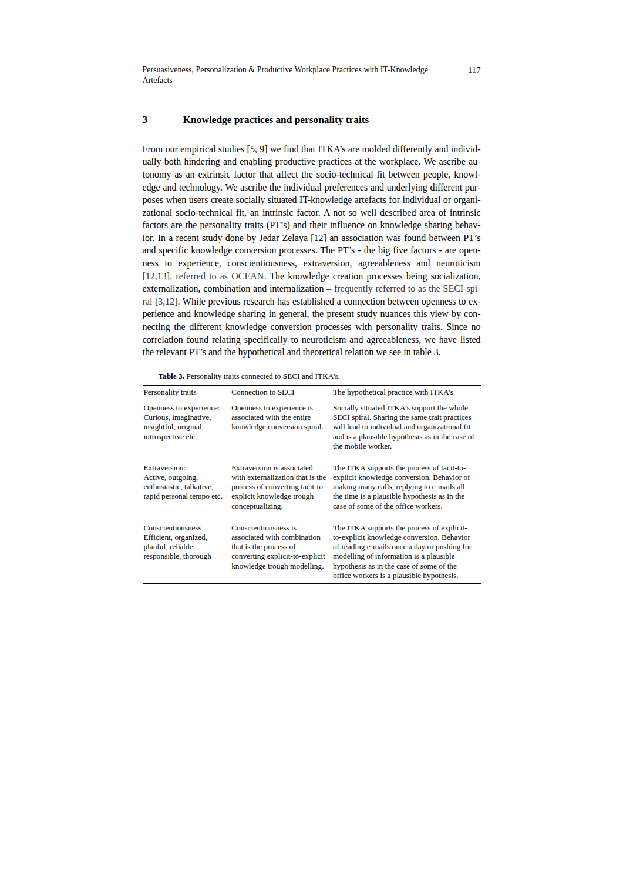Persuasiveness, Personalization & Productive Workplace Practices with IT-Knowledge Artefacts
117
3 Knowledge practices and personality traits
From our empirical studies [5, 9] we find that ITKA’s are molded differently and individually both hindering and enabling productive practices at the workplace. We ascribe autonomy as an extrinsic factor that affect the socio-technical fit between people, knowledge and technology. We ascribe the individual preferences and underlying different purposes when users create socially situated IT-knowledge artefacts for individual or organizational socio-technical fit, an intrinsic factor. A not so well described area of intrinsic factors are the personality traits (PT’s) and their influence on knowledge sharing behavior. In a recent study done by Jedar Zelaya [12] an association was found between PT’s and specific knowledge conversion processes. The PT’s - the big five factors - are openness to experience, conscientiousness, extraversion, agreeableness and neuroticism [12,13], referred to as OCEAN. The knowledge creation processes being socialization, externalization, combination and internalization – frequently referred to as the SECI-spiral [3,12]. While previous research has established a connection between openness to experience and knowledge sharing in general, the present study nuances this view by connecting the different knowledge conversion processes with personality traits. Since no correlation found relating specifically to neuroticism and agreeableness, we have listed the relevant PT’s and the hypothetical and theoretical relation we see in table 3.
Table 3. Personality traits connected to SECI and ITKA’s.
| Personality traits | Connection to SECI | The hypothetical practice with ITKA’s |
| --- | --- | --- |
| Openness to experience: Curious, imaginative, insightful, original, introspective etc. | Openness to experience is associated with the entire knowledge conversion spiral. | Socially situated ITKA’s support the whole SECI spiral. Sharing the same trait practices will lead to individual and organizational fit and is a plausible hypothesis as in the case of the mobile worker. |
| Extraversion: Active, outgoing, enthusiastic, talkative, rapid personal tempo etc. | Extraversion is associated with externalization that is the process of converting tacit-to-explicit knowledge trough conceptualizing. | The ITKA supports the process of tacit-to-explicit knowledge conversion. Behavior of making many calls, replying to e-mails all the time is a plausible hypothesis as in the case of some of the office workers. |
| Conscientiousness Efficient, organized, planful, reliable. responsible, thorough | Conscientiousness is associated with combination that is the process of converting explicit-to-explicit knowledge trough modelling. | The ITKA supports the process of explicit-to-explicit knowledge conversion. Behavior of reading e-mails once a day or pushing for modelling of information is a plausible hypothesis as in the case of some of the office workers is a plausible hypothesis. |